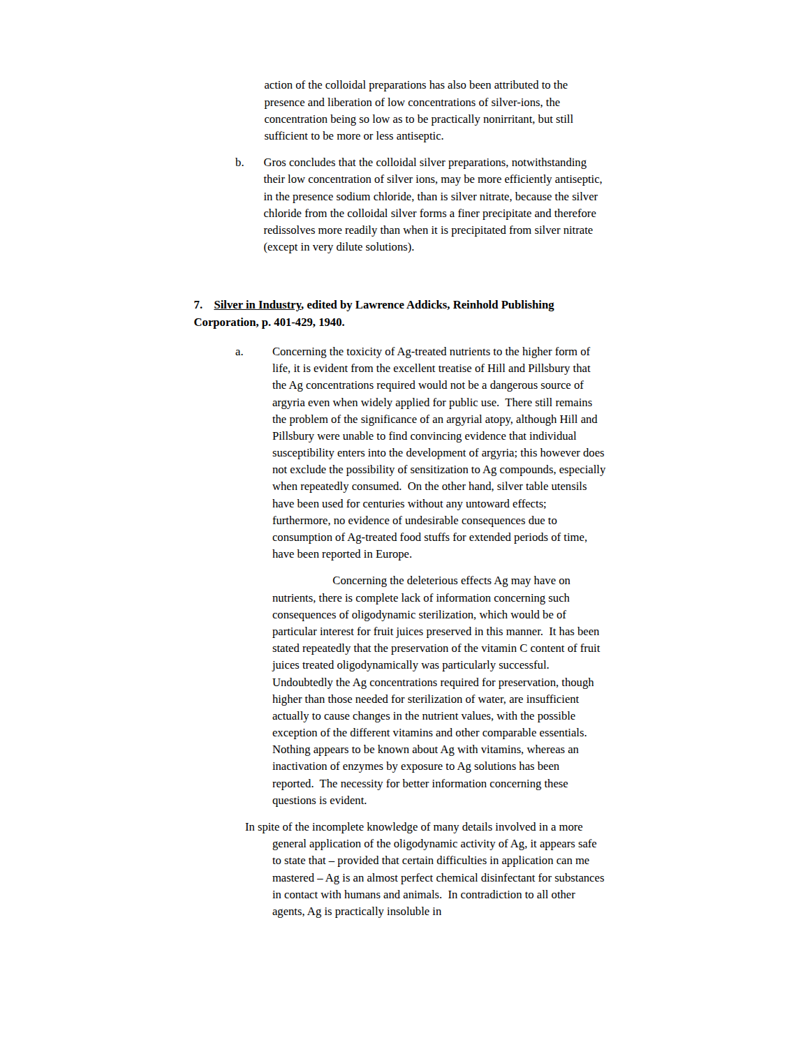action of the colloidal preparations has also been attributed to the presence and liberation of low concentrations of silver-ions, the concentration being so low as to be practically nonirritant, but still sufficient to be more or less antiseptic.
b. Gros concludes that the colloidal silver preparations, notwithstanding their low concentration of silver ions, may be more efficiently antiseptic, in the presence sodium chloride, than is silver nitrate, because the silver chloride from the colloidal silver forms a finer precipitate and therefore redissolves more readily than when it is precipitated from silver nitrate (except in very dilute solutions).
7. Silver in Industry, edited by Lawrence Addicks, Reinhold Publishing Corporation, p. 401-429, 1940.
a. Concerning the toxicity of Ag-treated nutrients to the higher form of life, it is evident from the excellent treatise of Hill and Pillsbury that the Ag concentrations required would not be a dangerous source of argyria even when widely applied for public use. There still remains the problem of the significance of an argyrial atopy, although Hill and Pillsbury were unable to find convincing evidence that individual susceptibility enters into the development of argyria; this however does not exclude the possibility of sensitization to Ag compounds, especially when repeatedly consumed. On the other hand, silver table utensils have been used for centuries without any untoward effects; furthermore, no evidence of undesirable consequences due to consumption of Ag-treated food stuffs for extended periods of time, have been reported in Europe.
Concerning the deleterious effects Ag may have on nutrients, there is complete lack of information concerning such consequences of oligodynamic sterilization, which would be of particular interest for fruit juices preserved in this manner. It has been stated repeatedly that the preservation of the vitamin C content of fruit juices treated oligodynamically was particularly successful. Undoubtedly the Ag concentrations required for preservation, though higher than those needed for sterilization of water, are insufficient actually to cause changes in the nutrient values, with the possible exception of the different vitamins and other comparable essentials. Nothing appears to be known about Ag with vitamins, whereas an inactivation of enzymes by exposure to Ag solutions has been reported. The necessity for better information concerning these questions is evident.
In spite of the incomplete knowledge of many details involved in a more general application of the oligodynamic activity of Ag, it appears safe to state that – provided that certain difficulties in application can me mastered – Ag is an almost perfect chemical disinfectant for substances in contact with humans and animals. In contradiction to all other agents, Ag is practically insoluble in